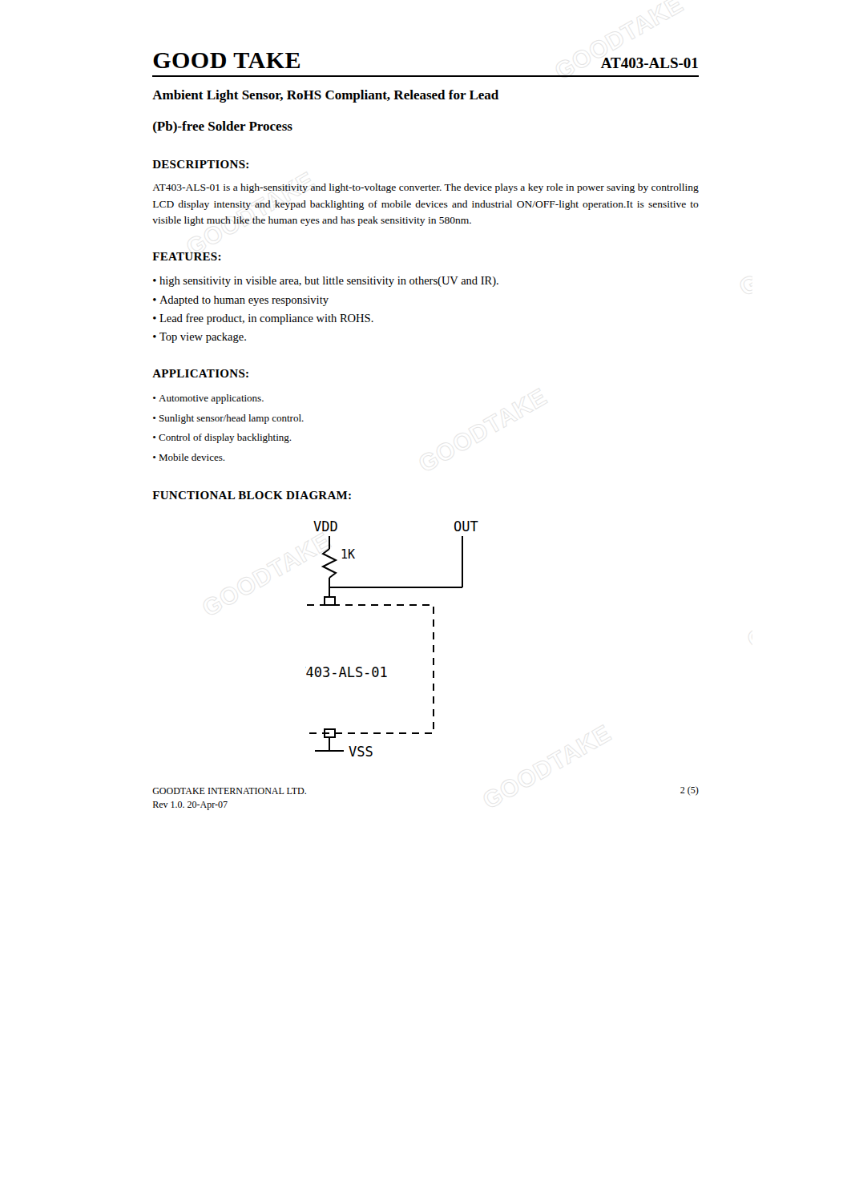GOODTAKE
GOODTAKE
GOODTAKE
GOODTAKE
GOODTAKE
GOODTAKE
GOODTAKE
GOODTAKE
GOODTAKE
GOODTAKE
GOOD TAKE
AT403-ALS-01
Ambient Light Sensor, RoHS Compliant, Released for Lead (Pb)-free Solder Process
DESCRIPTIONS:
AT403-ALS-01 is a high-sensitivity and light-to-voltage converter. The device plays a key role in power saving by controlling LCD display intensity and keypad backlighting of mobile devices and industrial ON/OFF-light operation.It is sensitive to visible light much like the human eyes and has peak sensitivity in 580nm.
FEATURES:
high sensitivity in visible area, but little sensitivity in others(UV and IR).
Adapted to human eyes responsivity
Lead free product, in compliance with ROHS.
Top view package.
APPLICATIONS:
Automotive applications.
Sunlight sensor/head lamp control.
Control of display backlighting.
Mobile devices.
FUNCTIONAL BLOCK DIAGRAM:
VDD OUT 1K AT403-ALS-01 VSS
GOODTAKE INTERNATIONAL LTD.
Rev 1.0. 20-Apr-07
2 (5)